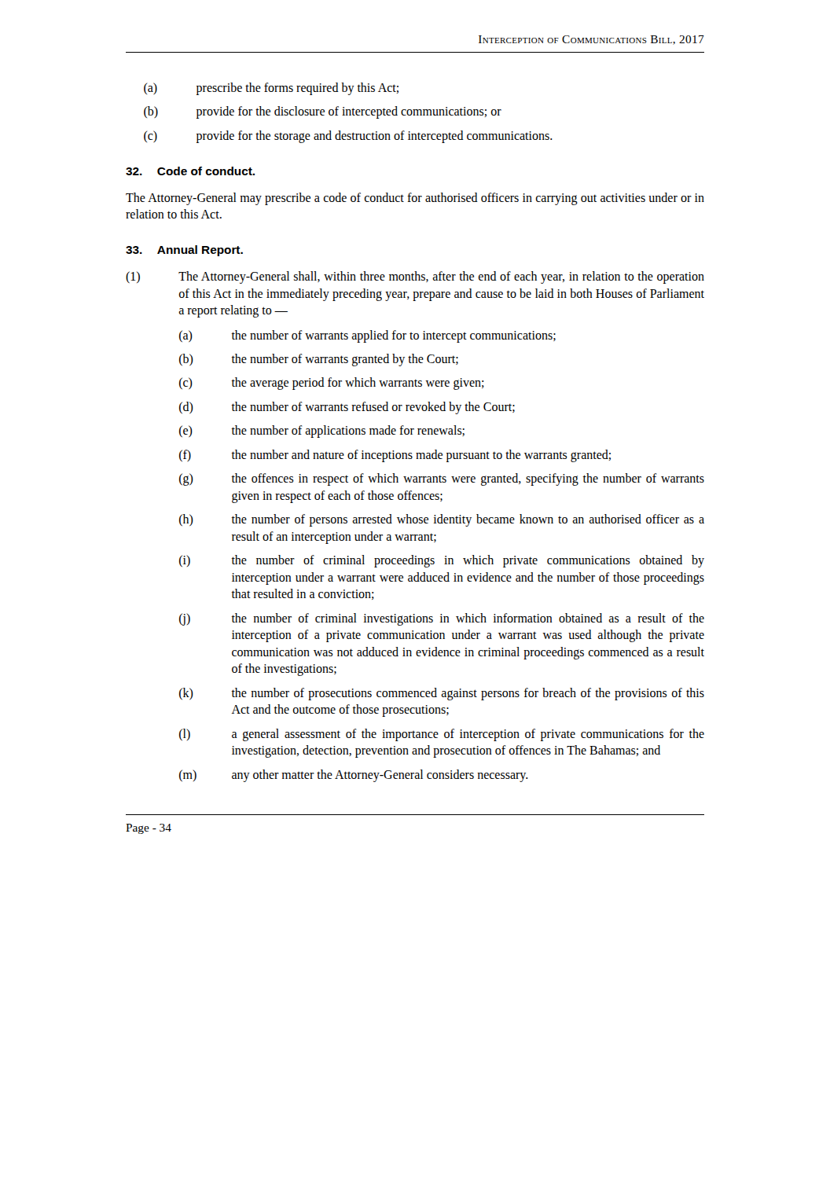Interception of Communications Bill, 2017
(a) prescribe the forms required by this Act;
(b) provide for the disclosure of intercepted communications; or
(c) provide for the storage and destruction of intercepted communications.
32. Code of conduct.
The Attorney-General may prescribe a code of conduct for authorised officers in carrying out activities under or in relation to this Act.
33. Annual Report.
(1) The Attorney-General shall, within three months, after the end of each year, in relation to the operation of this Act in the immediately preceding year, prepare and cause to be laid in both Houses of Parliament a report relating to —
(a) the number of warrants applied for to intercept communications;
(b) the number of warrants granted by the Court;
(c) the average period for which warrants were given;
(d) the number of warrants refused or revoked by the Court;
(e) the number of applications made for renewals;
(f) the number and nature of inceptions made pursuant to the warrants granted;
(g) the offences in respect of which warrants were granted, specifying the number of warrants given in respect of each of those offences;
(h) the number of persons arrested whose identity became known to an authorised officer as a result of an interception under a warrant;
(i) the number of criminal proceedings in which private communications obtained by interception under a warrant were adduced in evidence and the number of those proceedings that resulted in a conviction;
(j) the number of criminal investigations in which information obtained as a result of the interception of a private communication under a warrant was used although the private communication was not adduced in evidence in criminal proceedings commenced as a result of the investigations;
(k) the number of prosecutions commenced against persons for breach of the provisions of this Act and the outcome of those prosecutions;
(l) a general assessment of the importance of interception of private communications for the investigation, detection, prevention and prosecution of offences in The Bahamas; and
(m) any other matter the Attorney-General considers necessary.
Page - 34